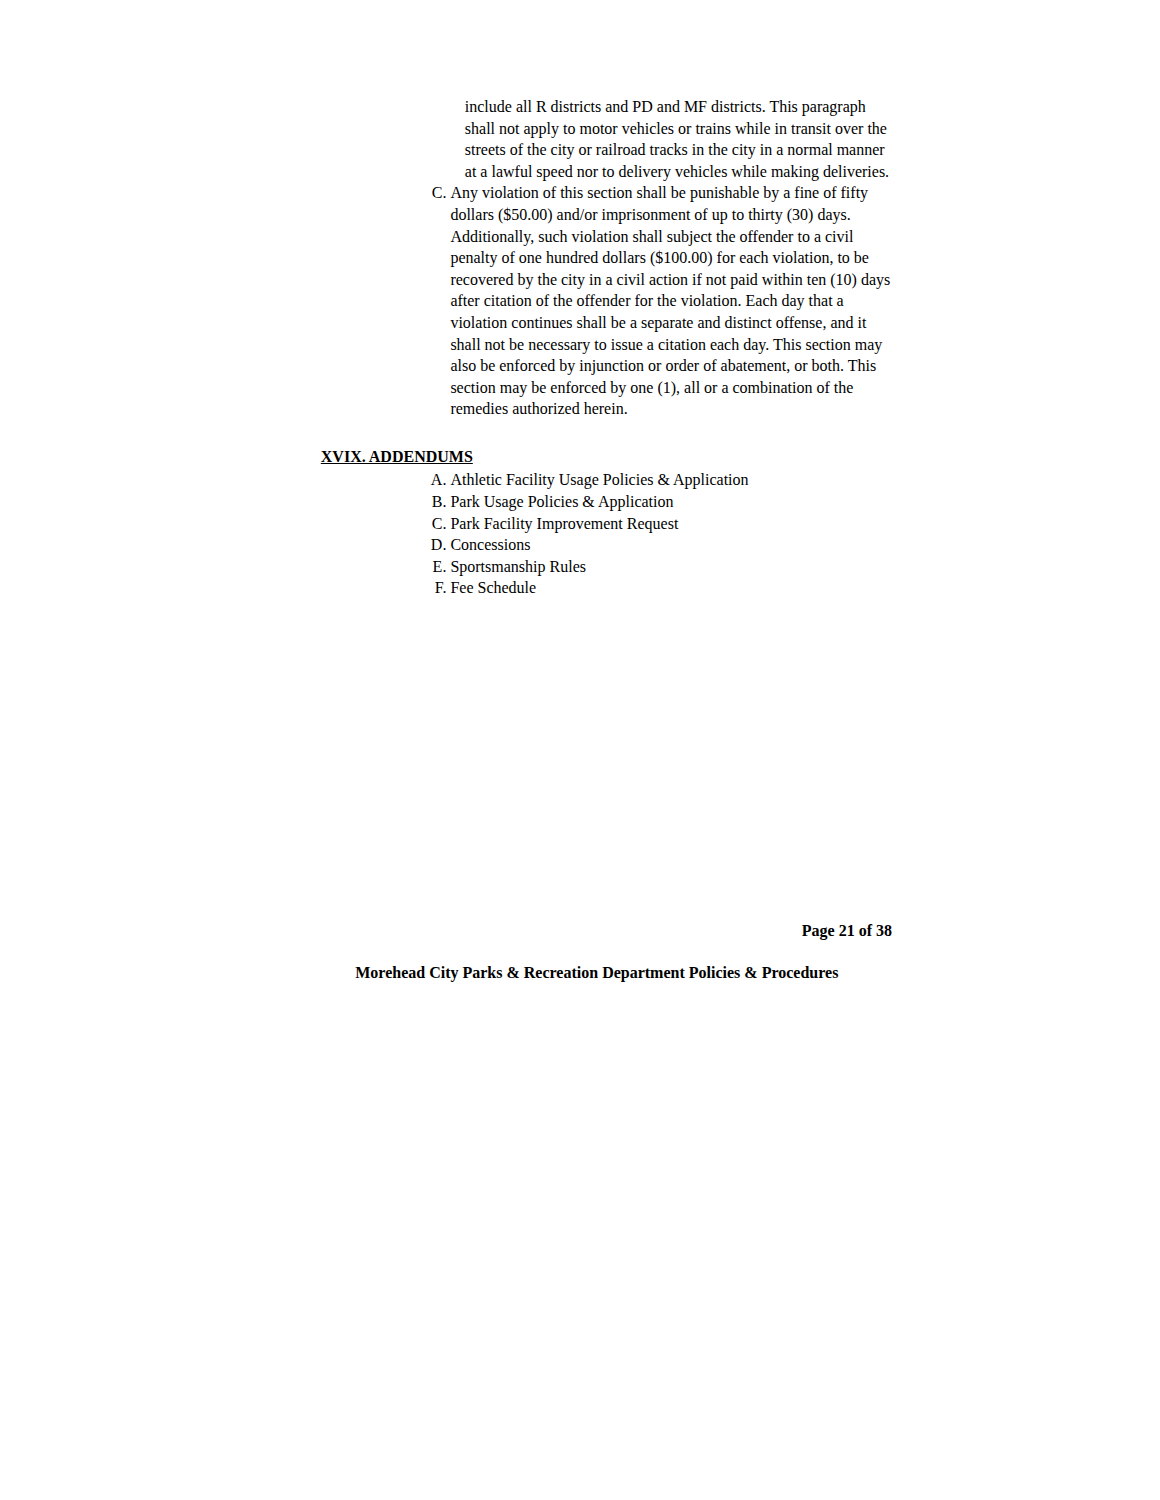include all R districts and PD and MF districts. This paragraph shall not apply to motor vehicles or trains while in transit over the streets of the city or railroad tracks in the city in a normal manner at a lawful speed nor to delivery vehicles while making deliveries.
Any violation of this section shall be punishable by a fine of fifty dollars ($50.00) and/or imprisonment of up to thirty (30) days. Additionally, such violation shall subject the offender to a civil penalty of one hundred dollars ($100.00) for each violation, to be recovered by the city in a civil action if not paid within ten (10) days after citation of the offender for the violation. Each day that a violation continues shall be a separate and distinct offense, and it shall not be necessary to issue a citation each day. This section may also be enforced by injunction or order of abatement, or both. This section may be enforced by one (1), all or a combination of the remedies authorized herein.
XVIX. ADDENDUMS
Athletic Facility Usage Policies & Application
Park Usage Policies & Application
Park Facility Improvement Request
Concessions
Sportsmanship Rules
Fee Schedule
Page 21 of 38
Morehead City Parks & Recreation Department Policies & Procedures